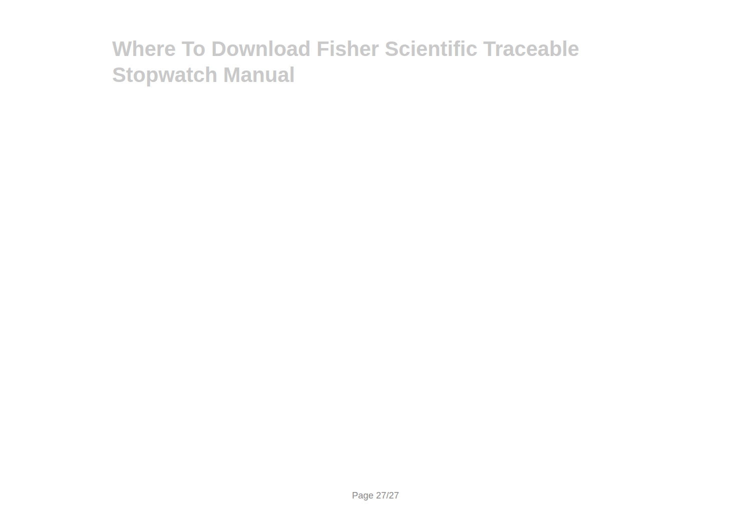Where To Download Fisher Scientific Traceable Stopwatch Manual
Page 27/27